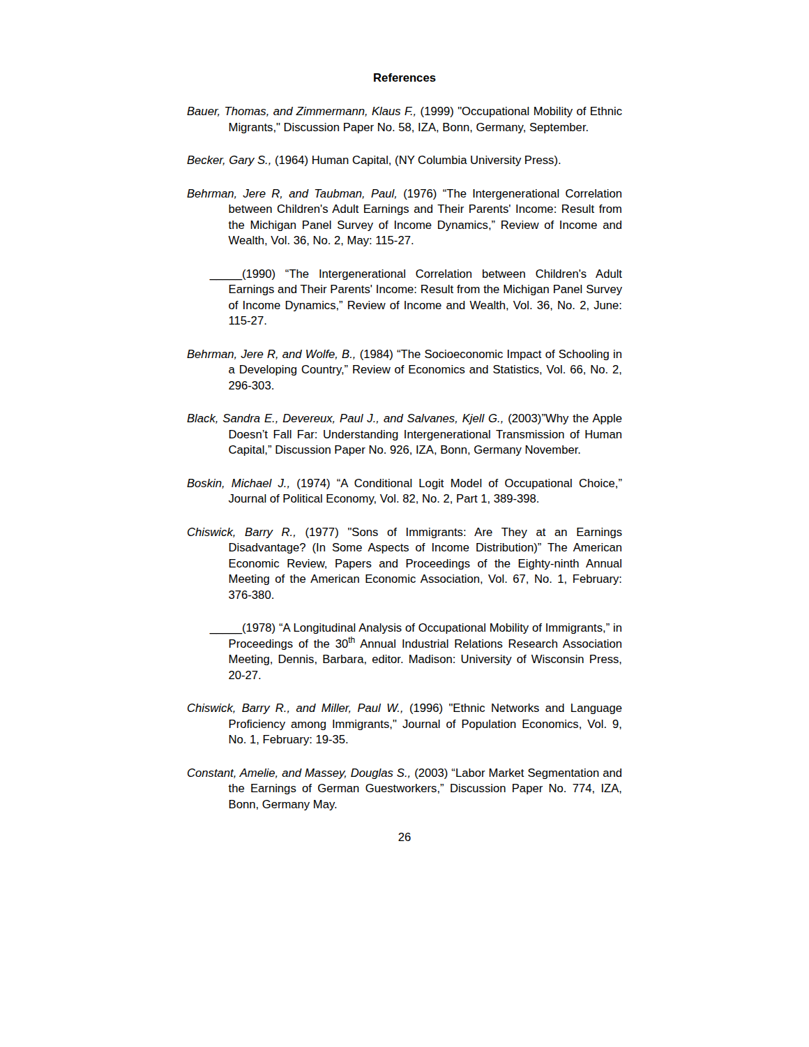References
Bauer, Thomas, and Zimmermann, Klaus F., (1999) "Occupational Mobility of Ethnic Migrants," Discussion Paper No. 58, IZA, Bonn, Germany, September.
Becker, Gary S., (1964) Human Capital, (NY Columbia University Press).
Behrman, Jere R, and Taubman, Paul, (1976) “The Intergenerational Correlation between Children's Adult Earnings and Their Parents' Income: Result from the Michigan Panel Survey of Income Dynamics,” Review of Income and Wealth, Vol. 36, No. 2, May: 115-27.
_____(1990) “The Intergenerational Correlation between Children's Adult Earnings and Their Parents' Income: Result from the Michigan Panel Survey of Income Dynamics,” Review of Income and Wealth, Vol. 36, No. 2, June: 115-27.
Behrman, Jere R, and Wolfe, B., (1984) “The Socioeconomic Impact of Schooling in a Developing Country,” Review of Economics and Statistics, Vol. 66, No. 2, 296-303.
Black, Sandra E., Devereux, Paul J., and Salvanes, Kjell G., (2003)”Why the Apple Doesn’t Fall Far: Understanding Intergenerational Transmission of Human Capital,” Discussion Paper No. 926, IZA, Bonn, Germany November.
Boskin, Michael J., (1974) “A Conditional Logit Model of Occupational Choice,” Journal of Political Economy, Vol. 82, No. 2, Part 1, 389-398.
Chiswick, Barry R., (1977) "Sons of Immigrants: Are They at an Earnings Disadvantage? (In Some Aspects of Income Distribution)” The American Economic Review, Papers and Proceedings of the Eighty-ninth Annual Meeting of the American Economic Association, Vol. 67, No. 1, February: 376-380.
_____(1978) “A Longitudinal Analysis of Occupational Mobility of Immigrants,” in Proceedings of the 30th Annual Industrial Relations Research Association Meeting, Dennis, Barbara, editor. Madison: University of Wisconsin Press, 20-27.
Chiswick, Barry R., and Miller, Paul W., (1996) "Ethnic Networks and Language Proficiency among Immigrants," Journal of Population Economics, Vol. 9, No. 1, February: 19-35.
Constant, Amelie, and Massey, Douglas S., (2003) “Labor Market Segmentation and the Earnings of German Guestworkers,” Discussion Paper No. 774, IZA, Bonn, Germany May.
26